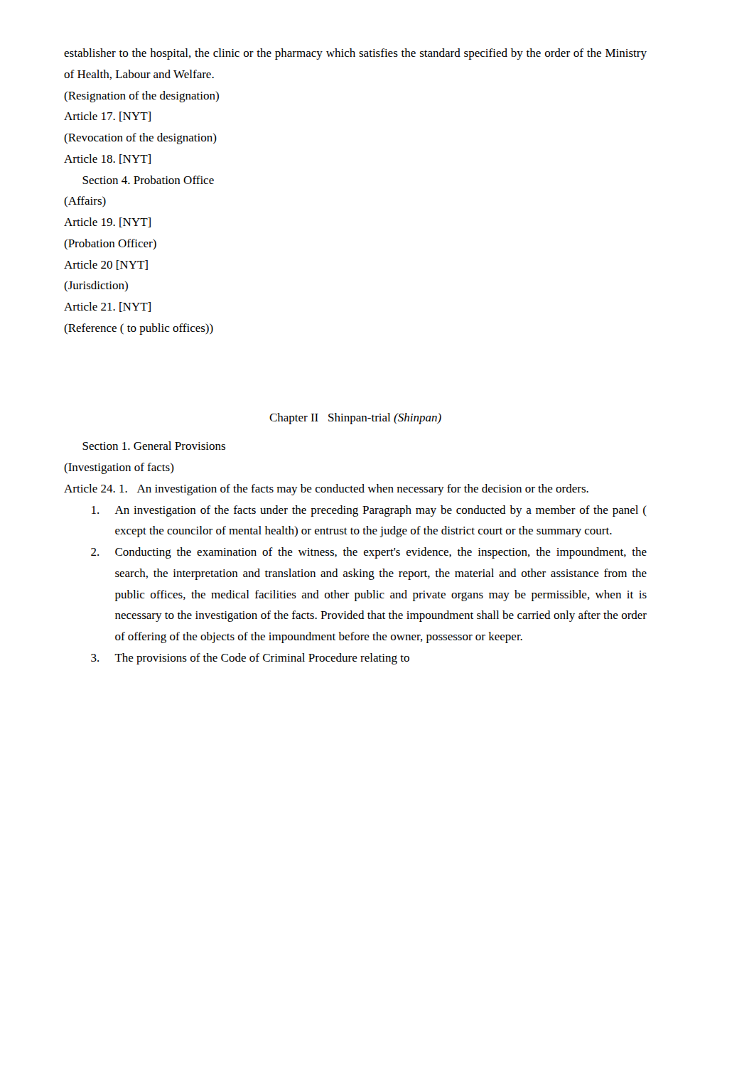establisher to the hospital, the clinic or the pharmacy which satisfies the standard specified by the order of the Ministry of Health, Labour and Welfare.
(Resignation of the designation)
Article 17. [NYT]
(Revocation of the designation)
Article 18. [NYT]
Section 4. Probation Office
(Affairs)
Article 19. [NYT]
(Probation Officer)
Article 20 [NYT]
(Jurisdiction)
Article 21. [NYT]
(Reference ( to public offices))
Chapter II Shinpan-trial (Shinpan)
Section 1. General Provisions
(Investigation of facts)
Article 24. 1. An investigation of the facts may be conducted when necessary for the decision or the orders.
An investigation of the facts under the preceding Paragraph may be conducted by a member of the panel ( except the councilor of mental health) or entrust to the judge of the district court or the summary court.
Conducting the examination of the witness, the expert's evidence, the inspection, the impoundment, the search, the interpretation and translation and asking the report, the material and other assistance from the public offices, the medical facilities and other public and private organs may be permissible, when it is necessary to the investigation of the facts. Provided that the impoundment shall be carried only after the order of offering of the objects of the impoundment before the owner, possessor or keeper.
The provisions of the Code of Criminal Procedure relating to